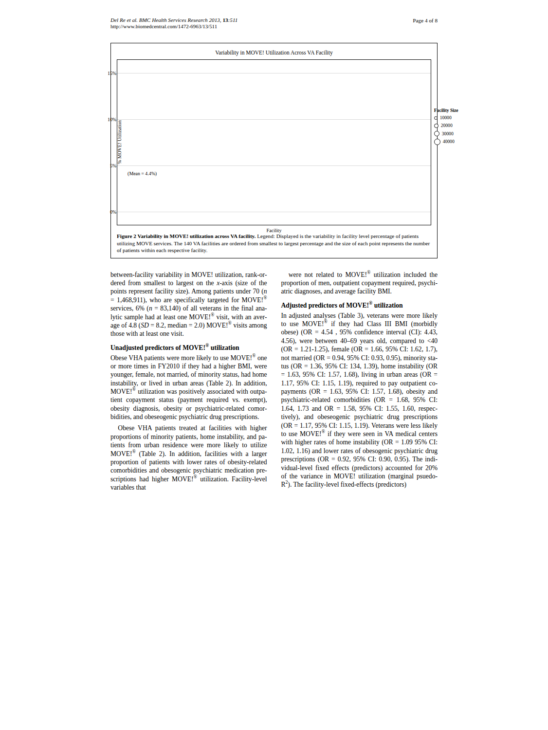Del Re et al. BMC Health Services Research 2013, 13:511
http://www.biomedcentral.com/1472-6963/13/511
Page 4 of 8
Variability in MOVE! Utilization Across VA Facility
% MOVE! Utilization
15%
10%
5%
0%
(Mean = 4.4%)
Facility Size
10000
20000
30000
40000
Facility
Figure 2 Variability in MOVE! utilization across VA facility. Legend: Displayed is the variability in facility level percentage of patients utilizing MOVE services. The 140 VA facilities are ordered from smallest to largest percentage and the size of each point represents the number of patients within each respective facility.
between-facility variability in MOVE! utilization, rank-ordered from smallest to largest on the x-axis (size of the points represent facility size). Among patients under 70 (n = 1,468,911), who are specifically targeted for MOVE!® services, 6% (n = 83,140) of all veterans in the final analytic sample had at least one MOVE!® visit, with an average of 4.8 (SD = 8.2, median = 2.0) MOVE!® visits among those with at least one visit.
Unadjusted predictors of MOVE!® utilization
Obese VHA patients were more likely to use MOVE!® one or more times in FY2010 if they had a higher BMI, were younger, female, not married, of minority status, had home instability, or lived in urban areas (Table 2). In addition, MOVE!® utilization was positively associated with outpatient copayment status (payment required vs. exempt), obesity diagnosis, obesity or psychiatric-related comorbidities, and obeseogenic psychiatric drug prescriptions.
Obese VHA patients treated at facilities with higher proportions of minority patients, home instability, and patients from urban residence were more likely to utilize MOVE!® (Table 2). In addition, facilities with a larger proportion of patients with lower rates of obesity-related comorbidities and obesogenic psychiatric medication prescriptions had higher MOVE!® utilization. Facility-level variables that
were not related to MOVE!® utilization included the proportion of men, outpatient copayment required, psychiatric diagnoses, and average facility BMI.
Adjusted predictors of MOVE!® utilization
In adjusted analyses (Table 3), veterans were more likely to use MOVE!® if they had Class III BMI (morbidly obese) (OR = 4.54 , 95% confidence interval (CI): 4.43, 4.56), were between 40–69 years old, compared to <40 (OR = 1.21-1.25), female (OR = 1.66, 95% CI: 1.62, 1.7), not married (OR = 0.94, 95% CI: 0.93, 0.95), minority status (OR = 1.36, 95% CI: 134, 1.39), home instability (OR = 1.63, 95% CI: 1.57, 1.68), living in urban areas (OR = 1.17, 95% CI: 1.15, 1.19), required to pay outpatient copayments (OR = 1.63, 95% CI: 1.57, 1.68), obesity and psychiatric-related comorbidities (OR = 1.68, 95% CI: 1.64, 1.73 and OR = 1.58, 95% CI: 1.55, 1.60, respectively), and obeseogenic psychiatric drug prescriptions (OR = 1.17, 95% CI: 1.15, 1.19). Veterans were less likely to use MOVE!® if they were seen in VA medical centers with higher rates of home instability (OR = 1.09 95% CI: 1.02, 1.16) and lower rates of obesogenic psychiatric drug prescriptions (OR = 0.92, 95% CI: 0.90, 0.95). The individual-level fixed effects (predictors) accounted for 20% of the variance in MOVE! utilization (marginal psuedo-R2). The facility-level fixed-effects (predictors)